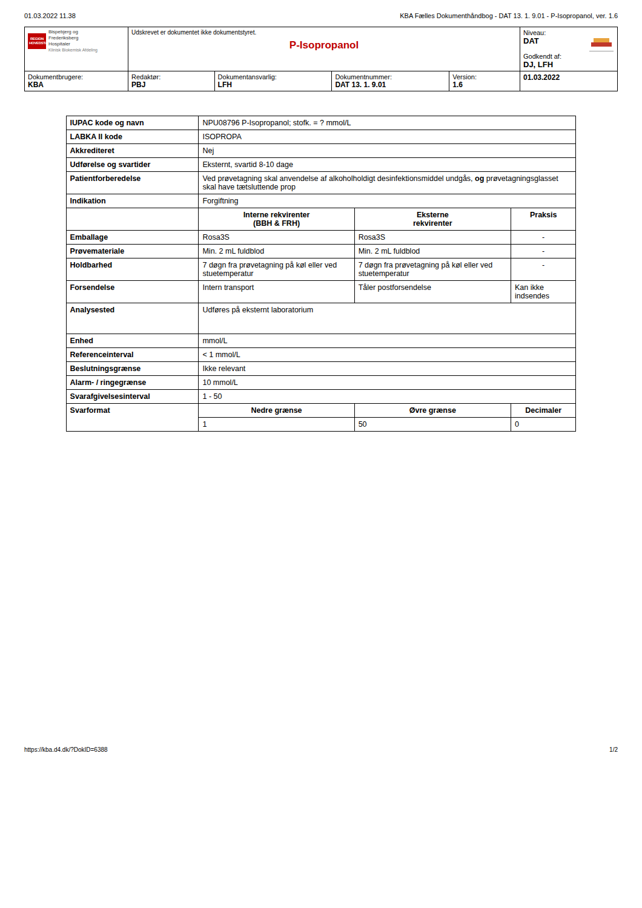01.03.2022 11.38 KBA Fælles Dokumenthåndbog - DAT 13. 1. 9.01 - P-Isopropanol, ver. 1.6
| REGION HOVEDSTADEN Bispebjerg og Frederiksberg Hospitaler Klinisk Biokemisk Afdeling | Udskrevet er dokumentet ikke dokumentstyret. P-Isopropanol | Niveau: DAT Godkendt af: DJ, LFH |
| Dokumentbrugere: KBA | / Redaktør: PBJ / Dokumentansvarlig: LFH / Dokumentnummer: DAT 13. 1. 9.01 / Version: 1.6 / | 01.03.2022 |
| IUPAC kode og navn | NPU08796 P-Isopropanol; stofk. = ? mmol/L |
| LABKA II kode | ISOPROPA |
| Akkrediteret | Nej |
| Udførelse og svartider | Eksternt, svartid 8-10 dage |
| Patientforberedelse | Ved prøvetagning skal anvendelse af alkoholholdigt desinfektionsmiddel undgås, og prøvetagningsglasset skal have tætsluttende prop |
| Indikation | Forgiftning |
| | Interne rekvirenter (BBH & FRH) | Eksterne rekvirenter | Praksis |
| Emballage | Rosa3S | Rosa3S | - |
| Prøvemateriale | Min. 2 mL fuldblod | Min. 2 mL fuldblod | - |
| Holdbarhed | 7 døgn fra prøvetagning på køl eller ved stuetemperatur | 7 døgn fra prøvetagning på køl eller ved stuetemperatur | - |
| Forsendelse | Intern transport | Tåler postforsendelse | Kan ikke indsendes |
| Analysested | Udføres på eksternt laboratorium |
| Enhed | mmol/L |
| Referenceinterval | < 1 mmol/L |
| Beslutningsgrænse | Ikke relevant |
| Alarm- / ringegrænse | 10 mmol/L |
| Svarafgivelsesinterval | 1 - 50 |
| Svarformat | Nedre grænse | Øvre grænse | Decimaler |
| 1 | 50 | 0 |
https://kba.d4.dk/?DokID=6388 1/2